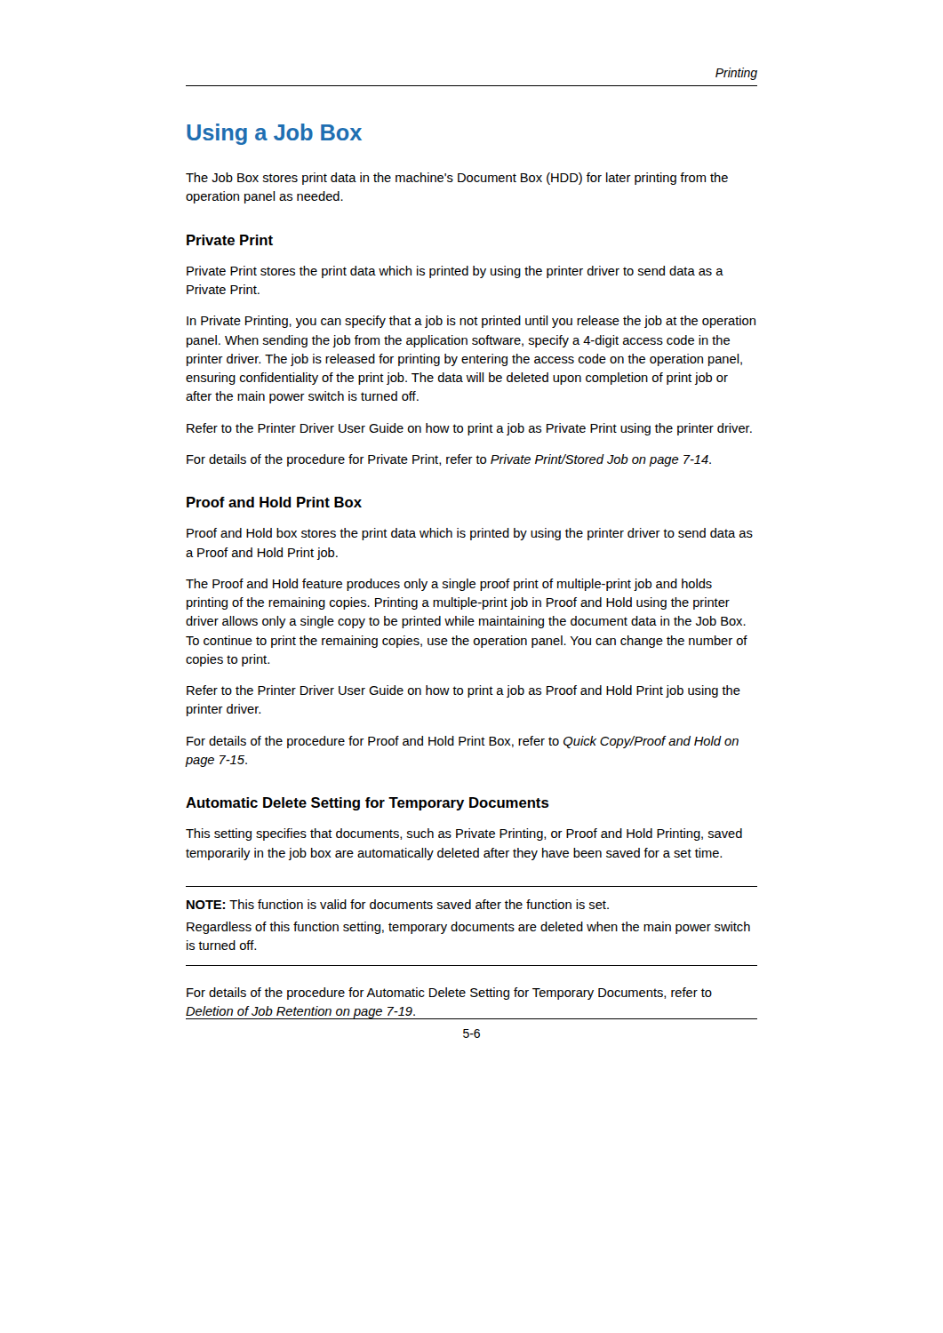Printing
Using a Job Box
The Job Box stores print data in the machine's Document Box (HDD) for later printing from the operation panel as needed.
Private Print
Private Print stores the print data which is printed by using the printer driver to send data as a Private Print.
In Private Printing, you can specify that a job is not printed until you release the job at the operation panel. When sending the job from the application software, specify a 4-digit access code in the printer driver. The job is released for printing by entering the access code on the operation panel, ensuring confidentiality of the print job. The data will be deleted upon completion of print job or after the main power switch is turned off.
Refer to the Printer Driver User Guide on how to print a job as Private Print using the printer driver.
For details of the procedure for Private Print, refer to Private Print/Stored Job on page 7-14.
Proof and Hold Print Box
Proof and Hold box stores the print data which is printed by using the printer driver to send data as a Proof and Hold Print job.
The Proof and Hold feature produces only a single proof print of multiple-print job and holds printing of the remaining copies. Printing a multiple-print job in Proof and Hold using the printer driver allows only a single copy to be printed while maintaining the document data in the Job Box. To continue to print the remaining copies, use the operation panel. You can change the number of copies to print.
Refer to the Printer Driver User Guide on how to print a job as Proof and Hold Print job using the printer driver.
For details of the procedure for Proof and Hold Print Box, refer to Quick Copy/Proof and Hold on page 7-15.
Automatic Delete Setting for Temporary Documents
This setting specifies that documents, such as Private Printing, or Proof and Hold Printing, saved temporarily in the job box are automatically deleted after they have been saved for a set time.
NOTE: This function is valid for documents saved after the function is set.
Regardless of this function setting, temporary documents are deleted when the main power switch is turned off.
For details of the procedure for Automatic Delete Setting for Temporary Documents, refer to Deletion of Job Retention on page 7-19.
5-6